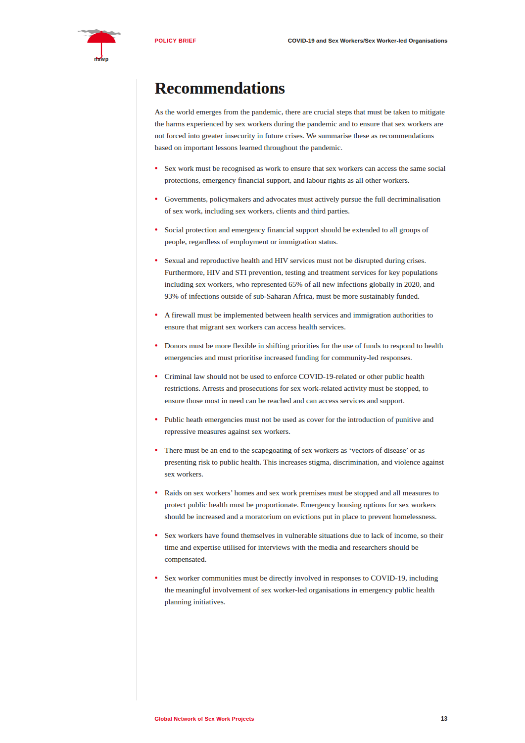nswp
Policy Brief COVID-19 and Sex Workers/Sex Worker-led Organisations
Recommendations
As the world emerges from the pandemic, there are crucial steps that must be taken to mitigate the harms experienced by sex workers during the pandemic and to ensure that sex workers are not forced into greater insecurity in future crises. We summarise these as recommendations based on important lessons learned throughout the pandemic.
Sex work must be recognised as work to ensure that sex workers can access the same social protections, emergency financial support, and labour rights as all other workers.
Governments, policymakers and advocates must actively pursue the full decriminalisation of sex work, including sex workers, clients and third parties.
Social protection and emergency financial support should be extended to all groups of people, regardless of employment or immigration status.
Sexual and reproductive health and HIV services must not be disrupted during crises. Furthermore, HIV and STI prevention, testing and treatment services for key populations including sex workers, who represented 65% of all new infections globally in 2020, and 93% of infections outside of sub-Saharan Africa, must be more sustainably funded.
A firewall must be implemented between health services and immigration authorities to ensure that migrant sex workers can access health services.
Donors must be more flexible in shifting priorities for the use of funds to respond to health emergencies and must prioritise increased funding for community-led responses.
Criminal law should not be used to enforce COVID-19-related or other public health restrictions. Arrests and prosecutions for sex work-related activity must be stopped, to ensure those most in need can be reached and can access services and support.
Public heath emergencies must not be used as cover for the introduction of punitive and repressive measures against sex workers.
There must be an end to the scapegoating of sex workers as ‘vectors of disease’ or as presenting risk to public health. This increases stigma, discrimination, and violence against sex workers.
Raids on sex workers’ homes and sex work premises must be stopped and all measures to protect public health must be proportionate. Emergency housing options for sex workers should be increased and a moratorium on evictions put in place to prevent homelessness.
Sex workers have found themselves in vulnerable situations due to lack of income, so their time and expertise utilised for interviews with the media and researchers should be compensated.
Sex worker communities must be directly involved in responses to COVID-19, including the meaningful involvement of sex worker-led organisations in emergency public health planning initiatives.
Global Network of Sex Work Projects 13